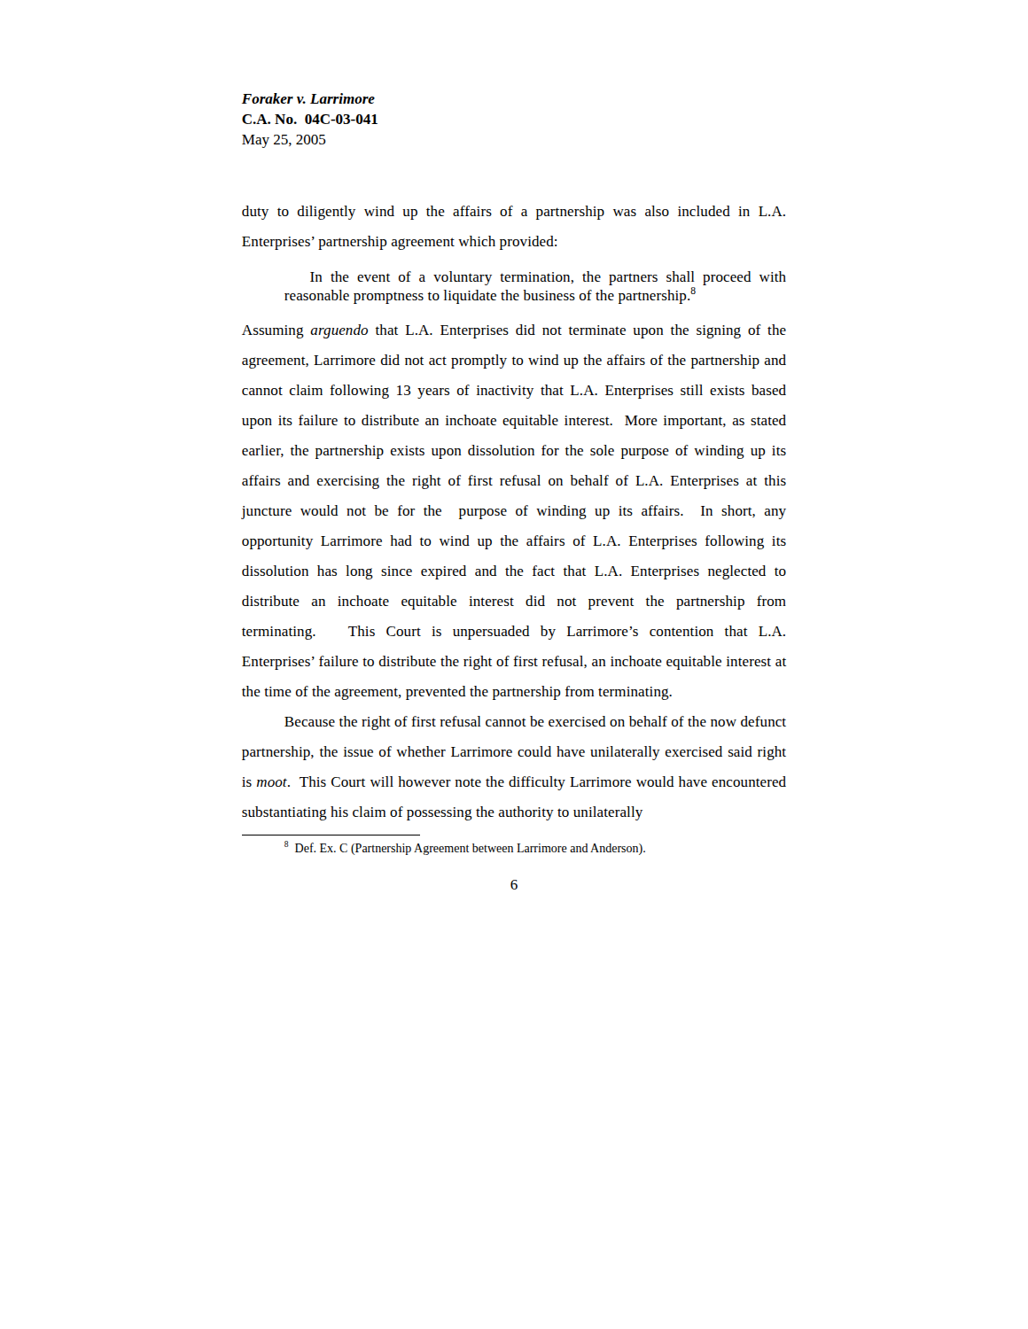Foraker v. Larrimore
C.A. No. 04C-03-041
May 25, 2005
duty to diligently wind up the affairs of a partnership was also included in L.A. Enterprises’ partnership agreement which provided:
In the event of a voluntary termination, the partners shall proceed with reasonable promptness to liquidate the business of the partnership.8
Assuming arguendo that L.A. Enterprises did not terminate upon the signing of the agreement, Larrimore did not act promptly to wind up the affairs of the partnership and cannot claim following 13 years of inactivity that L.A. Enterprises still exists based upon its failure to distribute an inchoate equitable interest. More important, as stated earlier, the partnership exists upon dissolution for the sole purpose of winding up its affairs and exercising the right of first refusal on behalf of L.A. Enterprises at this juncture would not be for the purpose of winding up its affairs. In short, any opportunity Larrimore had to wind up the affairs of L.A. Enterprises following its dissolution has long since expired and the fact that L.A. Enterprises neglected to distribute an inchoate equitable interest did not prevent the partnership from terminating. This Court is unpersuaded by Larrimore’s contention that L.A. Enterprises’ failure to distribute the right of first refusal, an inchoate equitable interest at the time of the agreement, prevented the partnership from terminating.
Because the right of first refusal cannot be exercised on behalf of the now defunct partnership, the issue of whether Larrimore could have unilaterally exercised said right is moot. This Court will however note the difficulty Larrimore would have encountered substantiating his claim of possessing the authority to unilaterally
8 Def. Ex. C (Partnership Agreement between Larrimore and Anderson).
6